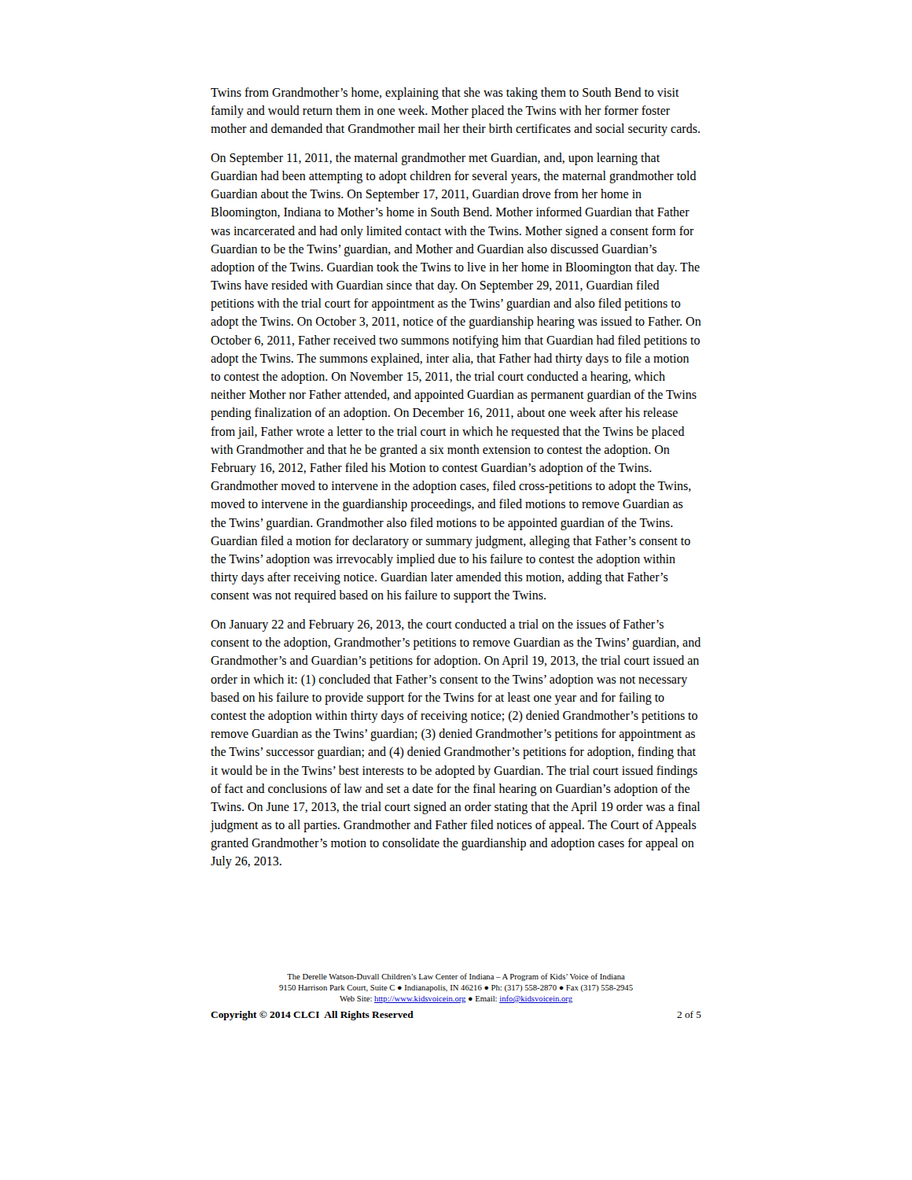Twins from Grandmother’s home, explaining that she was taking them to South Bend to visit family and would return them in one week. Mother placed the Twins with her former foster mother and demanded that Grandmother mail her their birth certificates and social security cards.
On September 11, 2011, the maternal grandmother met Guardian, and, upon learning that Guardian had been attempting to adopt children for several years, the maternal grandmother told Guardian about the Twins. On September 17, 2011, Guardian drove from her home in Bloomington, Indiana to Mother’s home in South Bend. Mother informed Guardian that Father was incarcerated and had only limited contact with the Twins. Mother signed a consent form for Guardian to be the Twins’ guardian, and Mother and Guardian also discussed Guardian’s adoption of the Twins. Guardian took the Twins to live in her home in Bloomington that day. The Twins have resided with Guardian since that day. On September 29, 2011, Guardian filed petitions with the trial court for appointment as the Twins’ guardian and also filed petitions to adopt the Twins. On October 3, 2011, notice of the guardianship hearing was issued to Father. On October 6, 2011, Father received two summons notifying him that Guardian had filed petitions to adopt the Twins. The summons explained, inter alia, that Father had thirty days to file a motion to contest the adoption. On November 15, 2011, the trial court conducted a hearing, which neither Mother nor Father attended, and appointed Guardian as permanent guardian of the Twins pending finalization of an adoption. On December 16, 2011, about one week after his release from jail, Father wrote a letter to the trial court in which he requested that the Twins be placed with Grandmother and that he be granted a six month extension to contest the adoption. On February 16, 2012, Father filed his Motion to contest Guardian’s adoption of the Twins. Grandmother moved to intervene in the adoption cases, filed cross-petitions to adopt the Twins, moved to intervene in the guardianship proceedings, and filed motions to remove Guardian as the Twins’ guardian. Grandmother also filed motions to be appointed guardian of the Twins. Guardian filed a motion for declaratory or summary judgment, alleging that Father’s consent to the Twins’ adoption was irrevocably implied due to his failure to contest the adoption within thirty days after receiving notice. Guardian later amended this motion, adding that Father’s consent was not required based on his failure to support the Twins.
On January 22 and February 26, 2013, the court conducted a trial on the issues of Father’s consent to the adoption, Grandmother’s petitions to remove Guardian as the Twins’ guardian, and Grandmother’s and Guardian’s petitions for adoption. On April 19, 2013, the trial court issued an order in which it: (1) concluded that Father’s consent to the Twins’ adoption was not necessary based on his failure to provide support for the Twins for at least one year and for failing to contest the adoption within thirty days of receiving notice; (2) denied Grandmother’s petitions to remove Guardian as the Twins’ guardian; (3) denied Grandmother’s petitions for appointment as the Twins’ successor guardian; and (4) denied Grandmother’s petitions for adoption, finding that it would be in the Twins’ best interests to be adopted by Guardian. The trial court issued findings of fact and conclusions of law and set a date for the final hearing on Guardian’s adoption of the Twins. On June 17, 2013, the trial court signed an order stating that the April 19 order was a final judgment as to all parties. Grandmother and Father filed notices of appeal. The Court of Appeals granted Grandmother’s motion to consolidate the guardianship and adoption cases for appeal on July 26, 2013.
The Derelle Watson-Duvall Children’s Law Center of Indiana – A Program of Kids’ Voice of Indiana
9150 Harrison Park Court, Suite C ● Indianapolis, IN 46216 ● Ph: (317) 558-2870 ● Fax (317) 558-2945
Web Site: http://www.kidsvoicein.org ● Email: info@kidsvoicein.org
Copyright © 2014 CLCI All Rights Reserved 2 of 5